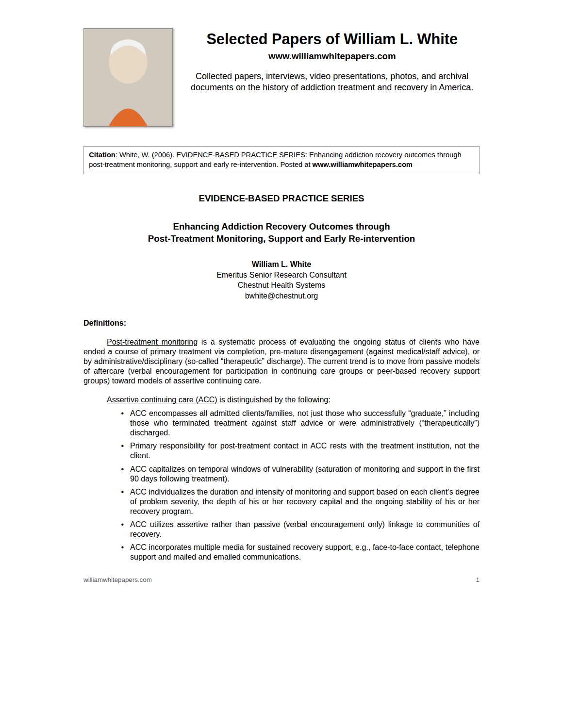Selected Papers of William L. White
www.williamwhitepapers.com
Collected papers, interviews, video presentations, photos, and archival documents on the history of addiction treatment and recovery in America.
Citation: White, W. (2006). EVIDENCE-BASED PRACTICE SERIES: Enhancing addiction recovery outcomes through post-treatment monitoring, support and early re-intervention. Posted at www.williamwhitepapers.com
EVIDENCE-BASED PRACTICE SERIES
Enhancing Addiction Recovery Outcomes through
Post-Treatment Monitoring, Support and Early Re-intervention
William L. White
Emeritus Senior Research Consultant
Chestnut Health Systems
bwhite@chestnut.org
Definitions:
Post-treatment monitoring is a systematic process of evaluating the ongoing status of clients who have ended a course of primary treatment via completion, pre-mature disengagement (against medical/staff advice), or by administrative/disciplinary (so-called “therapeutic” discharge). The current trend is to move from passive models of aftercare (verbal encouragement for participation in continuing care groups or peer-based recovery support groups) toward models of assertive continuing care.
Assertive continuing care (ACC) is distinguished by the following:
ACC encompasses all admitted clients/families, not just those who successfully “graduate,” including those who terminated treatment against staff advice or were administratively (“therapeutically”) discharged.
Primary responsibility for post-treatment contact in ACC rests with the treatment institution, not the client.
ACC capitalizes on temporal windows of vulnerability (saturation of monitoring and support in the first 90 days following treatment).
ACC individualizes the duration and intensity of monitoring and support based on each client’s degree of problem severity, the depth of his or her recovery capital and the ongoing stability of his or her recovery program.
ACC utilizes assertive rather than passive (verbal encouragement only) linkage to communities of recovery.
ACC incorporates multiple media for sustained recovery support, e.g., face-to-face contact, telephone support and mailed and emailed communications.
williamwhitepapers.com 1